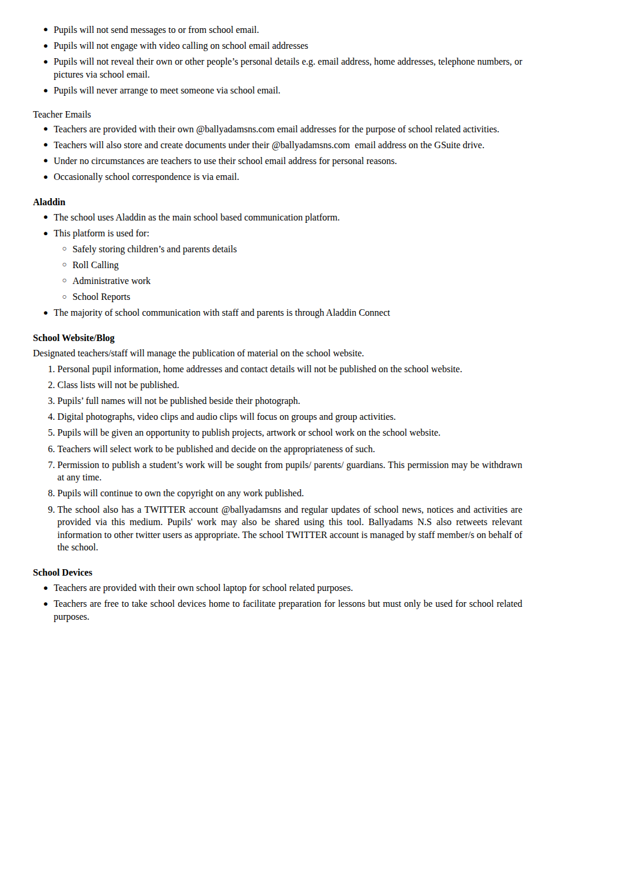Pupils will not send messages to or from school email.
Pupils will not engage with video calling on school email addresses
Pupils will not reveal their own or other people’s personal details e.g. email address, home addresses, telephone numbers, or pictures via school email.
Pupils will never arrange to meet someone via school email.
Teacher Emails
Teachers are provided with their own @ballyadamsns.com email addresses for the purpose of school related activities.
Teachers will also store and create documents under their @ballyadamsns.com email address on the GSuite drive.
Under no circumstances are teachers to use their school email address for personal reasons.
Occasionally school correspondence is via email.
Aladdin
The school uses Aladdin as the main school based communication platform.
This platform is used for:
Safely storing children’s and parents details
Roll Calling
Administrative work
School Reports
The majority of school communication with staff and parents is through Aladdin Connect
School Website/Blog
Designated teachers/staff will manage the publication of material on the school website.
Personal pupil information, home addresses and contact details will not be published on the school website.
Class lists will not be published.
Pupils’ full names will not be published beside their photograph.
Digital photographs, video clips and audio clips will focus on groups and group activities.
Pupils will be given an opportunity to publish projects, artwork or school work on the school website.
Teachers will select work to be published and decide on the appropriateness of such.
Permission to publish a student’s work will be sought from pupils/ parents/ guardians. This permission may be withdrawn at any time.
Pupils will continue to own the copyright on any work published.
The school also has a TWITTER account @ballyadamsns and regular updates of school news, notices and activities are provided via this medium. Pupils' work may also be shared using this tool. Ballyadams N.S also retweets relevant information to other twitter users as appropriate. The school TWITTER account is managed by staff member/s on behalf of the school.
School Devices
Teachers are provided with their own school laptop for school related purposes.
Teachers are free to take school devices home to facilitate preparation for lessons but must only be used for school related purposes.